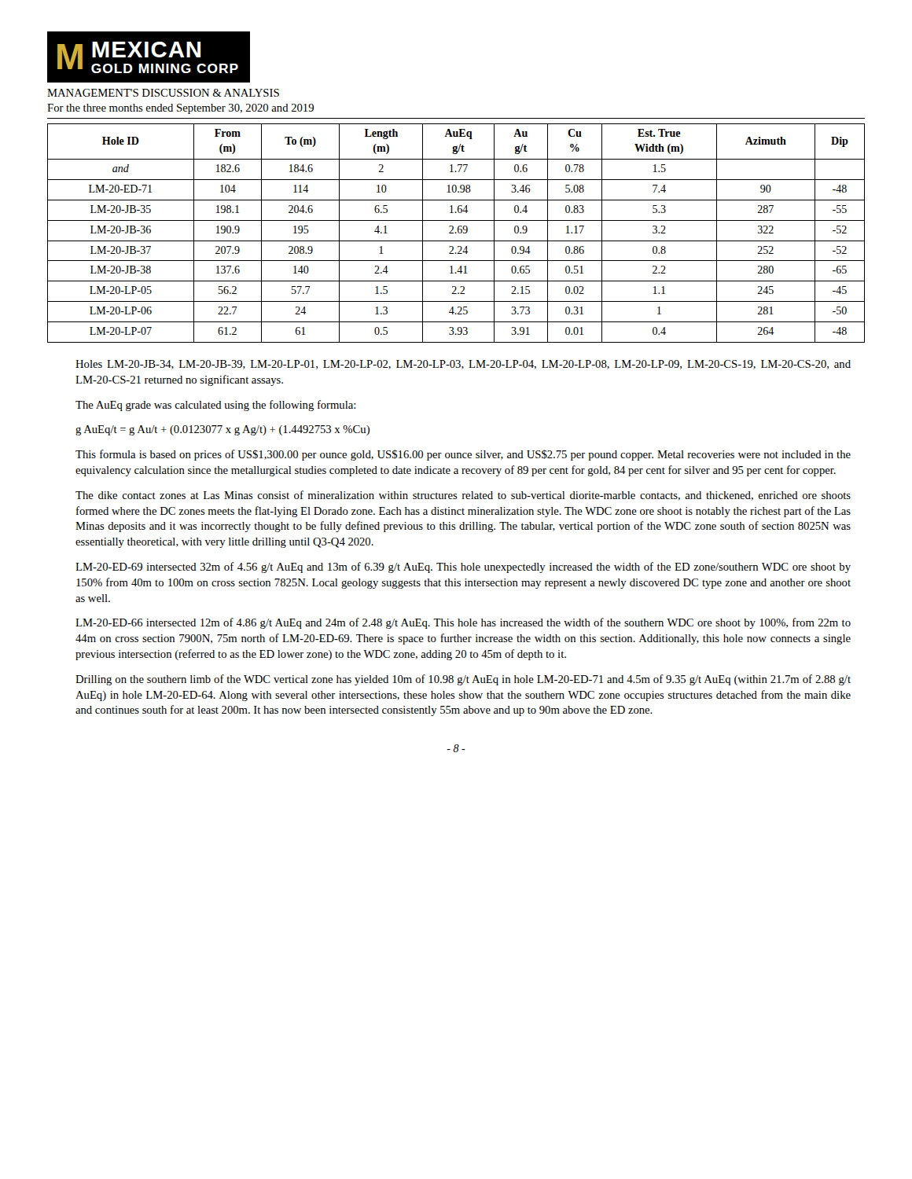M
MEXICAN
GOLD MINING CORP
MANAGEMENT'S DISCUSSION & ANALYSIS
For the three months ended September 30, 2020 and 2019
| Hole ID | From (m) | To (m) | Length (m) | AuEq g/t | Au g/t | Cu % | Est. True Width (m) | Azimuth | Dip |
| --- | --- | --- | --- | --- | --- | --- | --- | --- | --- |
| and | 182.6 | 184.6 | 2 | 1.77 | 0.6 | 0.78 | 1.5 | | |
| LM-20-ED-71 | 104 | 114 | 10 | 10.98 | 3.46 | 5.08 | 7.4 | 90 | -48 |
| LM-20-JB-35 | 198.1 | 204.6 | 6.5 | 1.64 | 0.4 | 0.83 | 5.3 | 287 | -55 |
| LM-20-JB-36 | 190.9 | 195 | 4.1 | 2.69 | 0.9 | 1.17 | 3.2 | 322 | -52 |
| LM-20-JB-37 | 207.9 | 208.9 | 1 | 2.24 | 0.94 | 0.86 | 0.8 | 252 | -52 |
| LM-20-JB-38 | 137.6 | 140 | 2.4 | 1.41 | 0.65 | 0.51 | 2.2 | 280 | -65 |
| LM-20-LP-05 | 56.2 | 57.7 | 1.5 | 2.2 | 2.15 | 0.02 | 1.1 | 245 | -45 |
| LM-20-LP-06 | 22.7 | 24 | 1.3 | 4.25 | 3.73 | 0.31 | 1 | 281 | -50 |
| LM-20-LP-07 | 61.2 | 61 | 0.5 | 3.93 | 3.91 | 0.01 | 0.4 | 264 | -48 |
Holes LM-20-JB-34, LM-20-JB-39, LM-20-LP-01, LM-20-LP-02, LM-20-LP-03, LM-20-LP-04, LM-20-LP-08, LM-20-LP-09, LM-20-CS-19, LM-20-CS-20, and LM-20-CS-21 returned no significant assays.
The AuEq grade was calculated using the following formula:
g AuEq/t = g Au/t + (0.0123077 x g Ag/t) + (1.4492753 x %Cu)
This formula is based on prices of US$1,300.00 per ounce gold, US$16.00 per ounce silver, and US$2.75 per pound copper. Metal recoveries were not included in the equivalency calculation since the metallurgical studies completed to date indicate a recovery of 89 per cent for gold, 84 per cent for silver and 95 per cent for copper.
The dike contact zones at Las Minas consist of mineralization within structures related to sub-vertical diorite-marble contacts, and thickened, enriched ore shoots formed where the DC zones meets the flat-lying El Dorado zone. Each has a distinct mineralization style. The WDC zone ore shoot is notably the richest part of the Las Minas deposits and it was incorrectly thought to be fully defined previous to this drilling. The tabular, vertical portion of the WDC zone south of section 8025N was essentially theoretical, with very little drilling until Q3-Q4 2020.
LM-20-ED-69 intersected 32m of 4.56 g/t AuEq and 13m of 6.39 g/t AuEq. This hole unexpectedly increased the width of the ED zone/southern WDC ore shoot by 150% from 40m to 100m on cross section 7825N. Local geology suggests that this intersection may represent a newly discovered DC type zone and another ore shoot as well.
LM-20-ED-66 intersected 12m of 4.86 g/t AuEq and 24m of 2.48 g/t AuEq. This hole has increased the width of the southern WDC ore shoot by 100%, from 22m to 44m on cross section 7900N, 75m north of LM-20-ED-69. There is space to further increase the width on this section. Additionally, this hole now connects a single previous intersection (referred to as the ED lower zone) to the WDC zone, adding 20 to 45m of depth to it.
Drilling on the southern limb of the WDC vertical zone has yielded 10m of 10.98 g/t AuEq in hole LM-20-ED-71 and 4.5m of 9.35 g/t AuEq (within 21.7m of 2.88 g/t AuEq) in hole LM-20-ED-64. Along with several other intersections, these holes show that the southern WDC zone occupies structures detached from the main dike and continues south for at least 200m. It has now been intersected consistently 55m above and up to 90m above the ED zone.
- 8 -